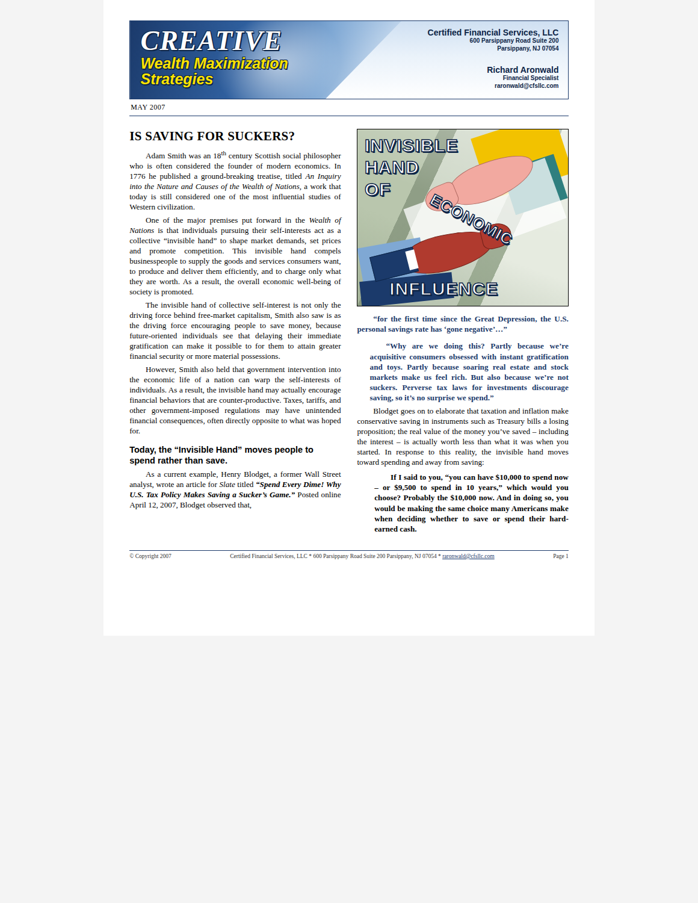CREATIVE
Wealth Maximization
Strategies
Certified Financial Services, LLC
600 Parsippany Road Suite 200
Parsippany, NJ 07054
Richard Aronwald
Financial Specialist
raronwald@cfsllc.com
MAY 2007
IS SAVING FOR SUCKERS?
Adam Smith was an 18th century Scottish social philosopher who is often considered the founder of modern economics. In 1776 he published a ground-breaking treatise, titled An Inquiry into the Nature and Causes of the Wealth of Nations, a work that today is still considered one of the most influential studies of Western civilization.
One of the major premises put forward in the Wealth of Nations is that individuals pursuing their self-interests act as a collective “invisible hand” to shape market demands, set prices and promote competition. This invisible hand compels businesspeople to supply the goods and services consumers want, to produce and deliver them efficiently, and to charge only what they are worth. As a result, the overall economic well-being of society is promoted.
The invisible hand of collective self-interest is not only the driving force behind free-market capitalism, Smith also saw is as the driving force encouraging people to save money, because future-oriented individuals see that delaying their immediate gratification can make it possible to for them to attain greater financial security or more material possessions.
However, Smith also held that government intervention into the economic life of a nation can warp the self-interests of individuals. As a result, the invisible hand may actually encourage financial behaviors that are counter-productive. Taxes, tariffs, and other government-imposed regulations may have unintended financial consequences, often directly opposite to what was hoped for.
Today, the “Invisible Hand” moves people to spend rather than save.
As a current example, Henry Blodget, a former Wall Street analyst, wrote an article for Slate titled “Spend Every Dime! Why U.S. Tax Policy Makes Saving a Sucker’s Game.” Posted online April 12, 2007, Blodget observed that,
INVISIBLE
HAND
OF
ECONOMIC
INFLUENCE
“for the first time since the Great Depression, the U.S. personal savings rate has ‘gone negative’…”
“Why are we doing this? Partly because we’re acquisitive consumers obsessed with instant gratification and toys. Partly because soaring real estate and stock markets make us feel rich. But also because we’re not suckers. Perverse tax laws for investments discourage saving, so it’s no surprise we spend.”
Blodget goes on to elaborate that taxation and inflation make conservative saving in instruments such as Treasury bills a losing proposition; the real value of the money you’ve saved – including the interest – is actually worth less than what it was when you started. In response to this reality, the invisible hand moves toward spending and away from saving:
If I said to you, “you can have $10,000 to spend now – or $9,500 to spend in 10 years,” which would you choose? Probably the $10,000 now. And in doing so, you would be making the same choice many Americans make when deciding whether to save or spend their hard-earned cash.
© Copyright 2007
Certified Financial Services, LLC * 600 Parsippany Road Suite 200 Parsippany, NJ 07054 * raronwald@cfsllc.com
Page 1